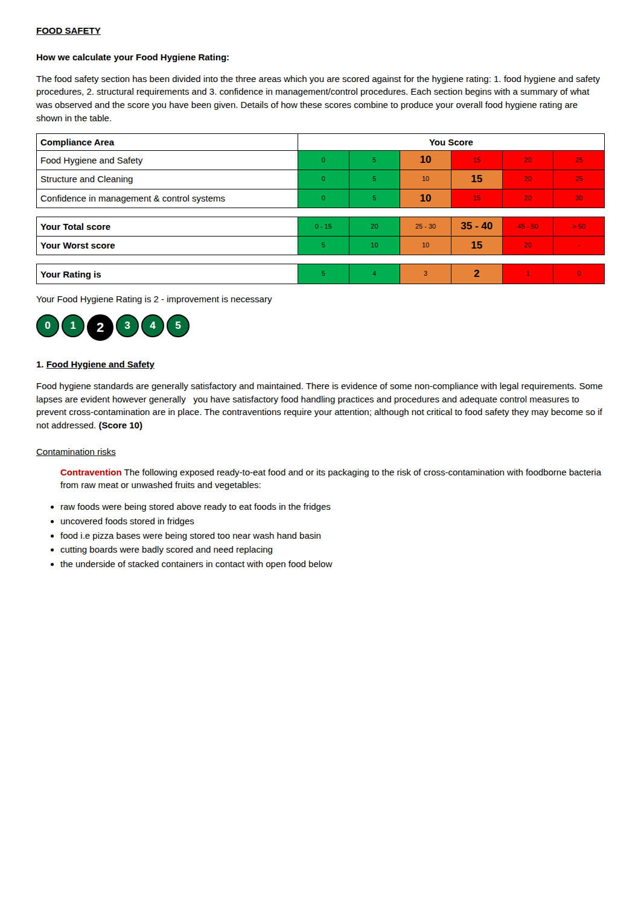FOOD SAFETY
How we calculate your Food Hygiene Rating:
The food safety section has been divided into the three areas which you are scored against for the hygiene rating: 1. food hygiene and safety procedures, 2. structural requirements and 3. confidence in management/control procedures. Each section begins with a summary of what was observed and the score you have been given. Details of how these scores combine to produce your overall food hygiene rating are shown in the table.
| Compliance Area | You Score |
| Food Hygiene and Safety | 0 | 5 | 10 | 15 | 20 | 25 |
| Structure and Cleaning | 0 | 5 | 10 | 15 | 20 | 25 |
| Confidence in management & control systems | 0 | 5 | 10 | 15 | 20 | 30 |
| Your Total score | 0 - 15 | 20 | 25 - 30 | 35 - 40 | 45 - 50 | > 50 |
| Your Worst score | 5 | 10 | 10 | 15 | 20 | - |
| Your Rating is | 5 | 4 | 3 | 2 | 1 | 0 |
Your Food Hygiene Rating is 2 - improvement is necessary
0
1
2
3
4
5
1. Food Hygiene and Safety
Food hygiene standards are generally satisfactory and maintained. There is evidence of some non-compliance with legal requirements. Some lapses are evident however generally you have satisfactory food handling practices and procedures and adequate control measures to prevent cross-contamination are in place. The contraventions require your attention; although not critical to food safety they may become so if not addressed. (Score 10)
Contamination risks
Contravention The following exposed ready-to-eat food and or its packaging to the risk of cross-contamination with foodborne bacteria from raw meat or unwashed fruits and vegetables:
raw foods were being stored above ready to eat foods in the fridges
uncovered foods stored in fridges
food i.e pizza bases were being stored too near wash hand basin
cutting boards were badly scored and need replacing
the underside of stacked containers in contact with open food below